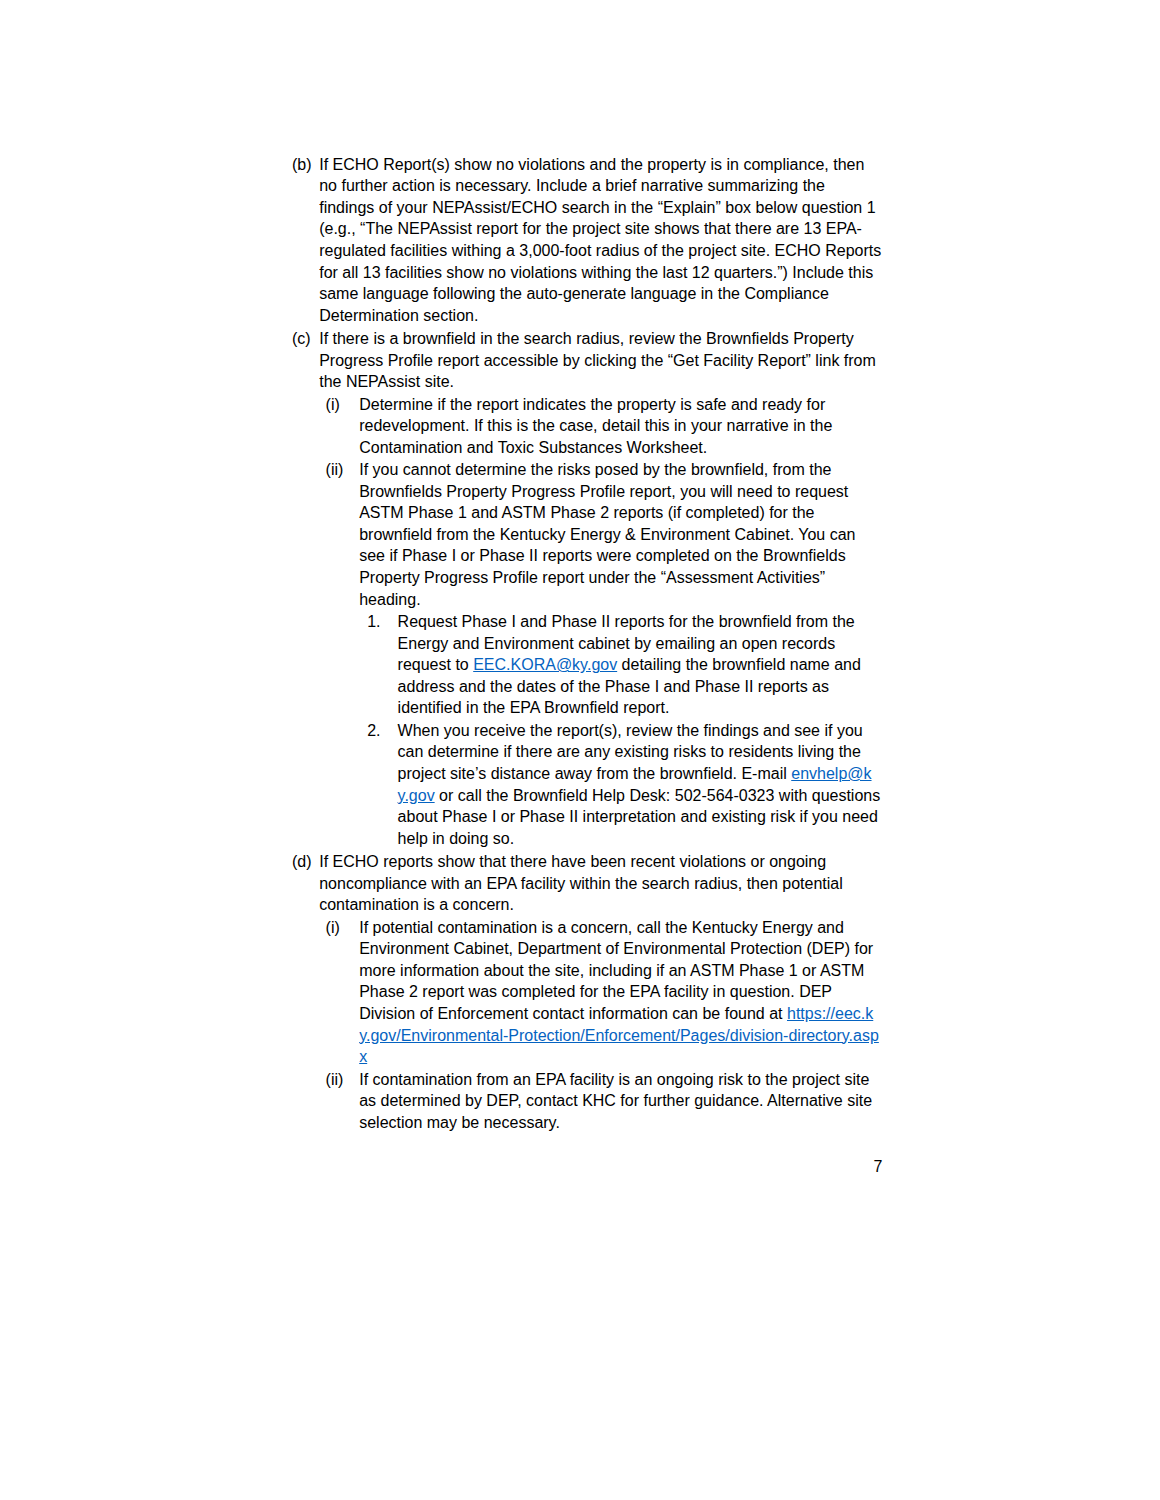(b) If ECHO Report(s) show no violations and the property is in compliance, then no further action is necessary. Include a brief narrative summarizing the findings of your NEPAssist/ECHO search in the “Explain” box below question 1 (e.g., “The NEPAssist report for the project site shows that there are 13 EPA-regulated facilities withing a 3,000-foot radius of the project site. ECHO Reports for all 13 facilities show no violations withing the last 12 quarters.”) Include this same language following the auto-generate language in the Compliance Determination section.
(c) If there is a brownfield in the search radius, review the Brownfields Property Progress Profile report accessible by clicking the “Get Facility Report” link from the NEPAssist site.
(i) Determine if the report indicates the property is safe and ready for redevelopment. If this is the case, detail this in your narrative in the Contamination and Toxic Substances Worksheet.
(ii) If you cannot determine the risks posed by the brownfield, from the Brownfields Property Progress Profile report, you will need to request ASTM Phase 1 and ASTM Phase 2 reports (if completed) for the brownfield from the Kentucky Energy & Environment Cabinet. You can see if Phase I or Phase II reports were completed on the Brownfields Property Progress Profile report under the “Assessment Activities” heading.
1. Request Phase I and Phase II reports for the brownfield from the Energy and Environment cabinet by emailing an open records request to EEC.KORA@ky.gov detailing the brownfield name and address and the dates of the Phase I and Phase II reports as identified in the EPA Brownfield report.
2. When you receive the report(s), review the findings and see if you can determine if there are any existing risks to residents living the project site’s distance away from the brownfield. E-mail envhelp@ky.gov or call the Brownfield Help Desk: 502-564-0323 with questions about Phase I or Phase II interpretation and existing risk if you need help in doing so.
(d) If ECHO reports show that there have been recent violations or ongoing noncompliance with an EPA facility within the search radius, then potential contamination is a concern.
(i) If potential contamination is a concern, call the Kentucky Energy and Environment Cabinet, Department of Environmental Protection (DEP) for more information about the site, including if an ASTM Phase 1 or ASTM Phase 2 report was completed for the EPA facility in question. DEP Division of Enforcement contact information can be found at https://eec.ky.gov/Environmental-Protection/Enforcement/Pages/division-directory.aspx
(ii) If contamination from an EPA facility is an ongoing risk to the project site as determined by DEP, contact KHC for further guidance. Alternative site selection may be necessary.
7